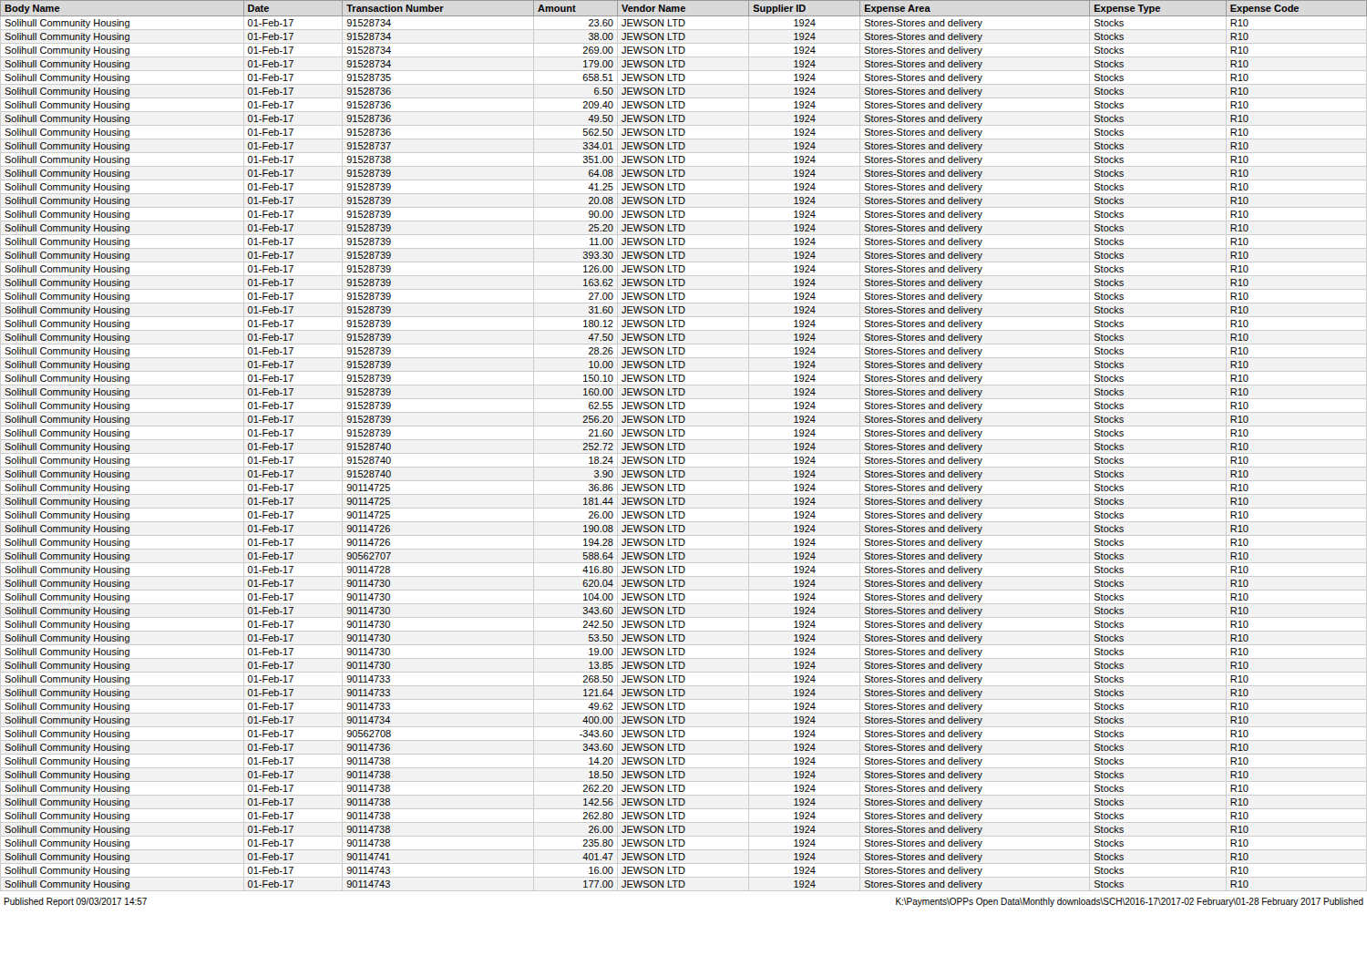| Body Name | Date | Transaction Number | Amount | Vendor Name | Supplier ID | Expense Area | Expense Type | Expense Code |
| --- | --- | --- | --- | --- | --- | --- | --- | --- |
| Solihull Community Housing | 01-Feb-17 | 91528734 | 23.60 | JEWSON LTD | 1924 | Stores-Stores and delivery | Stocks | R10 |
| Solihull Community Housing | 01-Feb-17 | 91528734 | 38.00 | JEWSON LTD | 1924 | Stores-Stores and delivery | Stocks | R10 |
| Solihull Community Housing | 01-Feb-17 | 91528734 | 269.00 | JEWSON LTD | 1924 | Stores-Stores and delivery | Stocks | R10 |
| Solihull Community Housing | 01-Feb-17 | 91528734 | 179.00 | JEWSON LTD | 1924 | Stores-Stores and delivery | Stocks | R10 |
| Solihull Community Housing | 01-Feb-17 | 91528735 | 658.51 | JEWSON LTD | 1924 | Stores-Stores and delivery | Stocks | R10 |
| Solihull Community Housing | 01-Feb-17 | 91528736 | 6.50 | JEWSON LTD | 1924 | Stores-Stores and delivery | Stocks | R10 |
| Solihull Community Housing | 01-Feb-17 | 91528736 | 209.40 | JEWSON LTD | 1924 | Stores-Stores and delivery | Stocks | R10 |
| Solihull Community Housing | 01-Feb-17 | 91528736 | 49.50 | JEWSON LTD | 1924 | Stores-Stores and delivery | Stocks | R10 |
| Solihull Community Housing | 01-Feb-17 | 91528736 | 562.50 | JEWSON LTD | 1924 | Stores-Stores and delivery | Stocks | R10 |
| Solihull Community Housing | 01-Feb-17 | 91528737 | 334.01 | JEWSON LTD | 1924 | Stores-Stores and delivery | Stocks | R10 |
| Solihull Community Housing | 01-Feb-17 | 91528738 | 351.00 | JEWSON LTD | 1924 | Stores-Stores and delivery | Stocks | R10 |
| Solihull Community Housing | 01-Feb-17 | 91528739 | 64.08 | JEWSON LTD | 1924 | Stores-Stores and delivery | Stocks | R10 |
| Solihull Community Housing | 01-Feb-17 | 91528739 | 41.25 | JEWSON LTD | 1924 | Stores-Stores and delivery | Stocks | R10 |
| Solihull Community Housing | 01-Feb-17 | 91528739 | 20.08 | JEWSON LTD | 1924 | Stores-Stores and delivery | Stocks | R10 |
| Solihull Community Housing | 01-Feb-17 | 91528739 | 90.00 | JEWSON LTD | 1924 | Stores-Stores and delivery | Stocks | R10 |
| Solihull Community Housing | 01-Feb-17 | 91528739 | 25.20 | JEWSON LTD | 1924 | Stores-Stores and delivery | Stocks | R10 |
| Solihull Community Housing | 01-Feb-17 | 91528739 | 11.00 | JEWSON LTD | 1924 | Stores-Stores and delivery | Stocks | R10 |
| Solihull Community Housing | 01-Feb-17 | 91528739 | 393.30 | JEWSON LTD | 1924 | Stores-Stores and delivery | Stocks | R10 |
| Solihull Community Housing | 01-Feb-17 | 91528739 | 126.00 | JEWSON LTD | 1924 | Stores-Stores and delivery | Stocks | R10 |
| Solihull Community Housing | 01-Feb-17 | 91528739 | 163.62 | JEWSON LTD | 1924 | Stores-Stores and delivery | Stocks | R10 |
| Solihull Community Housing | 01-Feb-17 | 91528739 | 27.00 | JEWSON LTD | 1924 | Stores-Stores and delivery | Stocks | R10 |
| Solihull Community Housing | 01-Feb-17 | 91528739 | 31.60 | JEWSON LTD | 1924 | Stores-Stores and delivery | Stocks | R10 |
| Solihull Community Housing | 01-Feb-17 | 91528739 | 180.12 | JEWSON LTD | 1924 | Stores-Stores and delivery | Stocks | R10 |
| Solihull Community Housing | 01-Feb-17 | 91528739 | 47.50 | JEWSON LTD | 1924 | Stores-Stores and delivery | Stocks | R10 |
| Solihull Community Housing | 01-Feb-17 | 91528739 | 28.26 | JEWSON LTD | 1924 | Stores-Stores and delivery | Stocks | R10 |
| Solihull Community Housing | 01-Feb-17 | 91528739 | 10.00 | JEWSON LTD | 1924 | Stores-Stores and delivery | Stocks | R10 |
| Solihull Community Housing | 01-Feb-17 | 91528739 | 150.10 | JEWSON LTD | 1924 | Stores-Stores and delivery | Stocks | R10 |
| Solihull Community Housing | 01-Feb-17 | 91528739 | 160.00 | JEWSON LTD | 1924 | Stores-Stores and delivery | Stocks | R10 |
| Solihull Community Housing | 01-Feb-17 | 91528739 | 62.55 | JEWSON LTD | 1924 | Stores-Stores and delivery | Stocks | R10 |
| Solihull Community Housing | 01-Feb-17 | 91528739 | 256.20 | JEWSON LTD | 1924 | Stores-Stores and delivery | Stocks | R10 |
| Solihull Community Housing | 01-Feb-17 | 91528739 | 21.60 | JEWSON LTD | 1924 | Stores-Stores and delivery | Stocks | R10 |
| Solihull Community Housing | 01-Feb-17 | 91528740 | 252.72 | JEWSON LTD | 1924 | Stores-Stores and delivery | Stocks | R10 |
| Solihull Community Housing | 01-Feb-17 | 91528740 | 18.24 | JEWSON LTD | 1924 | Stores-Stores and delivery | Stocks | R10 |
| Solihull Community Housing | 01-Feb-17 | 91528740 | 3.90 | JEWSON LTD | 1924 | Stores-Stores and delivery | Stocks | R10 |
| Solihull Community Housing | 01-Feb-17 | 90114725 | 36.86 | JEWSON LTD | 1924 | Stores-Stores and delivery | Stocks | R10 |
| Solihull Community Housing | 01-Feb-17 | 90114725 | 181.44 | JEWSON LTD | 1924 | Stores-Stores and delivery | Stocks | R10 |
| Solihull Community Housing | 01-Feb-17 | 90114725 | 26.00 | JEWSON LTD | 1924 | Stores-Stores and delivery | Stocks | R10 |
| Solihull Community Housing | 01-Feb-17 | 90114726 | 190.08 | JEWSON LTD | 1924 | Stores-Stores and delivery | Stocks | R10 |
| Solihull Community Housing | 01-Feb-17 | 90114726 | 194.28 | JEWSON LTD | 1924 | Stores-Stores and delivery | Stocks | R10 |
| Solihull Community Housing | 01-Feb-17 | 90562707 | 588.64 | JEWSON LTD | 1924 | Stores-Stores and delivery | Stocks | R10 |
| Solihull Community Housing | 01-Feb-17 | 90114728 | 416.80 | JEWSON LTD | 1924 | Stores-Stores and delivery | Stocks | R10 |
| Solihull Community Housing | 01-Feb-17 | 90114730 | 620.04 | JEWSON LTD | 1924 | Stores-Stores and delivery | Stocks | R10 |
| Solihull Community Housing | 01-Feb-17 | 90114730 | 104.00 | JEWSON LTD | 1924 | Stores-Stores and delivery | Stocks | R10 |
| Solihull Community Housing | 01-Feb-17 | 90114730 | 343.60 | JEWSON LTD | 1924 | Stores-Stores and delivery | Stocks | R10 |
| Solihull Community Housing | 01-Feb-17 | 90114730 | 242.50 | JEWSON LTD | 1924 | Stores-Stores and delivery | Stocks | R10 |
| Solihull Community Housing | 01-Feb-17 | 90114730 | 53.50 | JEWSON LTD | 1924 | Stores-Stores and delivery | Stocks | R10 |
| Solihull Community Housing | 01-Feb-17 | 90114730 | 19.00 | JEWSON LTD | 1924 | Stores-Stores and delivery | Stocks | R10 |
| Solihull Community Housing | 01-Feb-17 | 90114730 | 13.85 | JEWSON LTD | 1924 | Stores-Stores and delivery | Stocks | R10 |
| Solihull Community Housing | 01-Feb-17 | 90114733 | 268.50 | JEWSON LTD | 1924 | Stores-Stores and delivery | Stocks | R10 |
| Solihull Community Housing | 01-Feb-17 | 90114733 | 121.64 | JEWSON LTD | 1924 | Stores-Stores and delivery | Stocks | R10 |
| Solihull Community Housing | 01-Feb-17 | 90114733 | 49.62 | JEWSON LTD | 1924 | Stores-Stores and delivery | Stocks | R10 |
| Solihull Community Housing | 01-Feb-17 | 90114734 | 400.00 | JEWSON LTD | 1924 | Stores-Stores and delivery | Stocks | R10 |
| Solihull Community Housing | 01-Feb-17 | 90562708 | -343.60 | JEWSON LTD | 1924 | Stores-Stores and delivery | Stocks | R10 |
| Solihull Community Housing | 01-Feb-17 | 90114736 | 343.60 | JEWSON LTD | 1924 | Stores-Stores and delivery | Stocks | R10 |
| Solihull Community Housing | 01-Feb-17 | 90114738 | 14.20 | JEWSON LTD | 1924 | Stores-Stores and delivery | Stocks | R10 |
| Solihull Community Housing | 01-Feb-17 | 90114738 | 18.50 | JEWSON LTD | 1924 | Stores-Stores and delivery | Stocks | R10 |
| Solihull Community Housing | 01-Feb-17 | 90114738 | 262.20 | JEWSON LTD | 1924 | Stores-Stores and delivery | Stocks | R10 |
| Solihull Community Housing | 01-Feb-17 | 90114738 | 142.56 | JEWSON LTD | 1924 | Stores-Stores and delivery | Stocks | R10 |
| Solihull Community Housing | 01-Feb-17 | 90114738 | 262.80 | JEWSON LTD | 1924 | Stores-Stores and delivery | Stocks | R10 |
| Solihull Community Housing | 01-Feb-17 | 90114738 | 26.00 | JEWSON LTD | 1924 | Stores-Stores and delivery | Stocks | R10 |
| Solihull Community Housing | 01-Feb-17 | 90114738 | 235.80 | JEWSON LTD | 1924 | Stores-Stores and delivery | Stocks | R10 |
| Solihull Community Housing | 01-Feb-17 | 90114741 | 401.47 | JEWSON LTD | 1924 | Stores-Stores and delivery | Stocks | R10 |
| Solihull Community Housing | 01-Feb-17 | 90114743 | 16.00 | JEWSON LTD | 1924 | Stores-Stores and delivery | Stocks | R10 |
| Solihull Community Housing | 01-Feb-17 | 90114743 | 177.00 | JEWSON LTD | 1924 | Stores-Stores and delivery | Stocks | R10 |
Published Report 09/03/2017 14:57 K:\Payments\OPPs Open Data\Monthly downloads\SCH\2016-17\2017-02 February\01-28 February 2017 Published